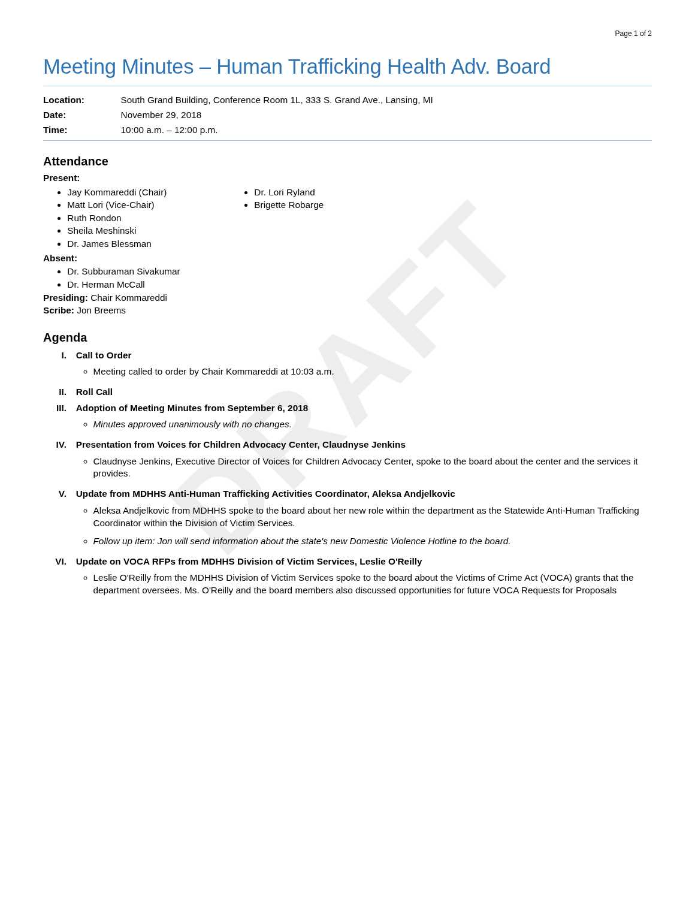DRAFT
Page 1 of 2
Meeting Minutes – Human Trafficking Health Adv. Board
| Location: | South Grand Building, Conference Room 1L, 333 S. Grand Ave., Lansing, MI |
| Date: | November 29, 2018 |
| Time: | 10:00 a.m. – 12:00 p.m. |
Attendance
Present:
Jay Kommareddi (Chair)
Matt Lori (Vice-Chair)
Ruth Rondon
Sheila Meshinski
Dr. James Blessman
Dr. Lori Ryland
Brigette Robarge
Absent:
Dr. Subburaman Sivakumar
Dr. Herman McCall
Presiding: Chair Kommareddi
Scribe: Jon Breems
Agenda
Call to Order
Meeting called to order by Chair Kommareddi at 10:03 a.m.
Roll Call
Adoption of Meeting Minutes from September 6, 2018
Minutes approved unanimously with no changes.
Presentation from Voices for Children Advocacy Center, Claudnyse Jenkins
Claudnyse Jenkins, Executive Director of Voices for Children Advocacy Center, spoke to the board about the center and the services it provides.
Update from MDHHS Anti-Human Trafficking Activities Coordinator, Aleksa Andjelkovic
Aleksa Andjelkovic from MDHHS spoke to the board about her new role within the department as the Statewide Anti-Human Trafficking Coordinator within the Division of Victim Services.
Follow up item: Jon will send information about the state's new Domestic Violence Hotline to the board.
Update on VOCA RFPs from MDHHS Division of Victim Services, Leslie O'Reilly
Leslie O'Reilly from the MDHHS Division of Victim Services spoke to the board about the Victims of Crime Act (VOCA) grants that the department oversees. Ms. O'Reilly and the board members also discussed opportunities for future VOCA Requests for Proposals